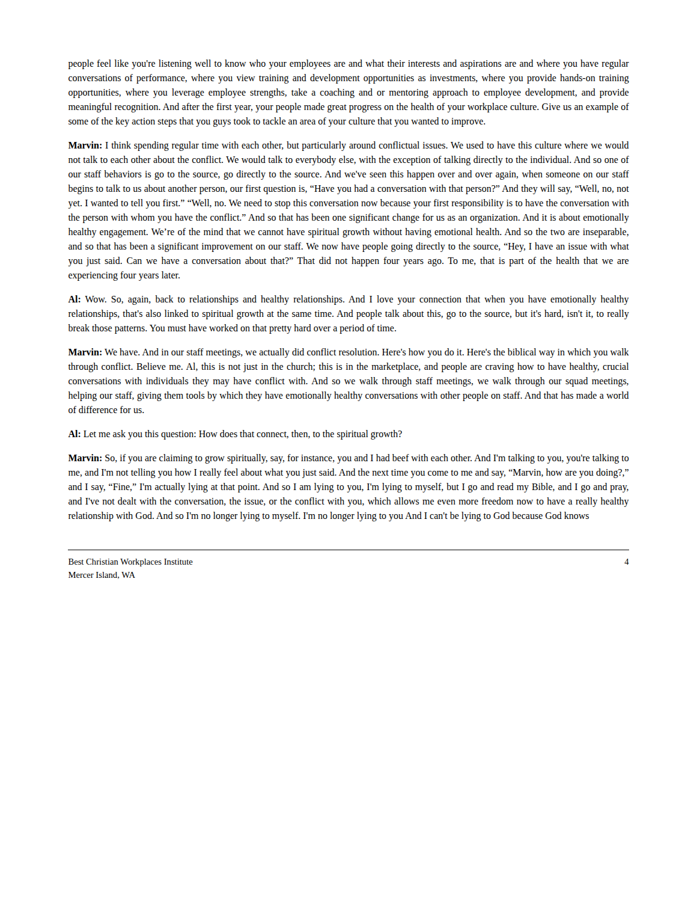people feel like you're listening well to know who your employees are and what their interests and aspirations are and where you have regular conversations of performance, where you view training and development opportunities as investments, where you provide hands-on training opportunities, where you leverage employee strengths, take a coaching and or mentoring approach to employee development, and provide meaningful recognition. And after the first year, your people made great progress on the health of your workplace culture. Give us an example of some of the key action steps that you guys took to tackle an area of your culture that you wanted to improve.
Marvin: I think spending regular time with each other, but particularly around conflictual issues. We used to have this culture where we would not talk to each other about the conflict. We would talk to everybody else, with the exception of talking directly to the individual. And so one of our staff behaviors is go to the source, go directly to the source. And we've seen this happen over and over again, when someone on our staff begins to talk to us about another person, our first question is, “Have you had a conversation with that person?” And they will say, “Well, no, not yet. I wanted to tell you first.” “Well, no. We need to stop this conversation now because your first responsibility is to have the conversation with the person with whom you have the conflict.” And so that has been one significant change for us as an organization. And it is about emotionally healthy engagement. We’re of the mind that we cannot have spiritual growth without having emotional health. And so the two are inseparable, and so that has been a significant improvement on our staff. We now have people going directly to the source, “Hey, I have an issue with what you just said. Can we have a conversation about that?” That did not happen four years ago. To me, that is part of the health that we are experiencing four years later.
Al: Wow. So, again, back to relationships and healthy relationships. And I love your connection that when you have emotionally healthy relationships, that's also linked to spiritual growth at the same time. And people talk about this, go to the source, but it's hard, isn't it, to really break those patterns. You must have worked on that pretty hard over a period of time.
Marvin: We have. And in our staff meetings, we actually did conflict resolution. Here's how you do it. Here's the biblical way in which you walk through conflict. Believe me. Al, this is not just in the church; this is in the marketplace, and people are craving how to have healthy, crucial conversations with individuals they may have conflict with. And so we walk through staff meetings, we walk through our squad meetings, helping our staff, giving them tools by which they have emotionally healthy conversations with other people on staff. And that has made a world of difference for us.
Al: Let me ask you this question: How does that connect, then, to the spiritual growth?
Marvin: So, if you are claiming to grow spiritually, say, for instance, you and I had beef with each other. And I'm talking to you, you're talking to me, and I'm not telling you how I really feel about what you just said. And the next time you come to me and say, “Marvin, how are you doing?,” and I say, “Fine,” I'm actually lying at that point. And so I am lying to you, I'm lying to myself, but I go and read my Bible, and I go and pray, and I've not dealt with the conversation, the issue, or the conflict with you, which allows me even more freedom now to have a really healthy relationship with God. And so I'm no longer lying to myself. I'm no longer lying to you And I can't be lying to God because God knows
Best Christian Workplaces Institute
Mercer Island, WA
4